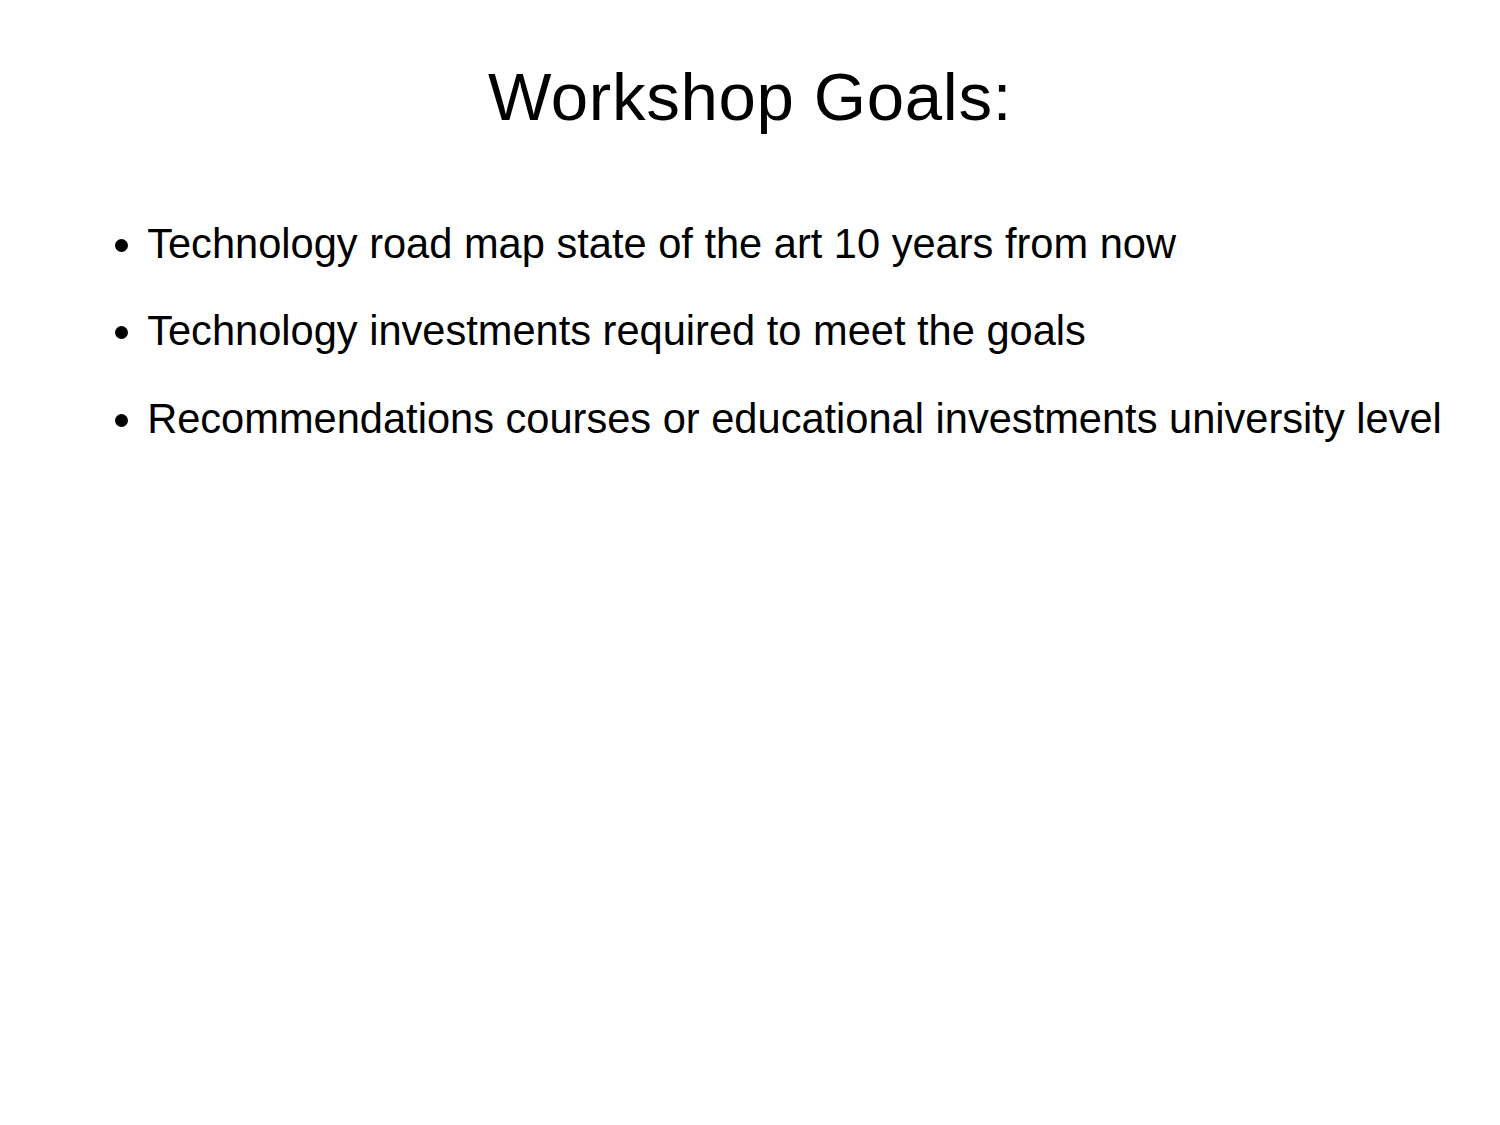Workshop Goals:
Technology road map state of the art 10 years from now
Technology investments required to meet the goals
Recommendations courses or educational investments university level